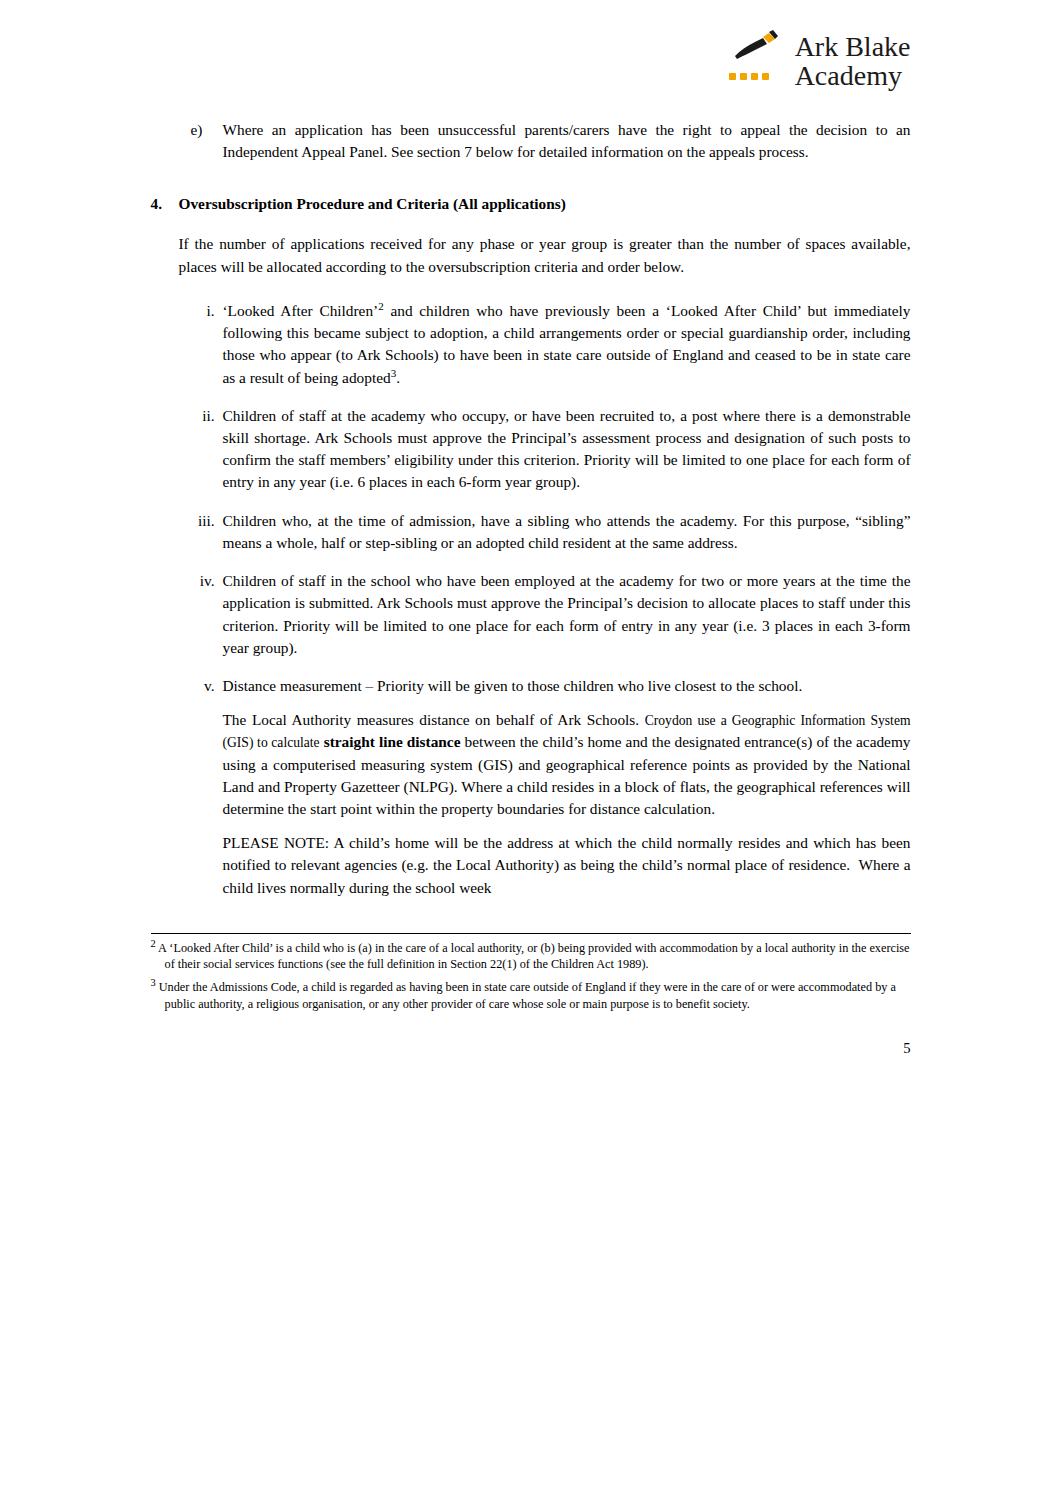Ark Blake Academy
e) Where an application has been unsuccessful parents/carers have the right to appeal the decision to an Independent Appeal Panel. See section 7 below for detailed information on the appeals process.
4. Oversubscription Procedure and Criteria (All applications)
If the number of applications received for any phase or year group is greater than the number of spaces available, places will be allocated according to the oversubscription criteria and order below.
i.
‘Looked After Children’2 and children who have previously been a ‘Looked After Child’ but immediately following this became subject to adoption, a child arrangements order or special guardianship order, including those who appear (to Ark Schools) to have been in state care outside of England and ceased to be in state care as a result of being adopted3.
ii.
Children of staff at the academy who occupy, or have been recruited to, a post where there is a demonstrable skill shortage. Ark Schools must approve the Principal’s assessment process and designation of such posts to confirm the staff members’ eligibility under this criterion. Priority will be limited to one place for each form of entry in any year (i.e. 6 places in each 6-form year group).
iii.
Children who, at the time of admission, have a sibling who attends the academy. For this purpose, “sibling” means a whole, half or step-sibling or an adopted child resident at the same address.
iv.
Children of staff in the school who have been employed at the academy for two or more years at the time the application is submitted. Ark Schools must approve the Principal’s decision to allocate places to staff under this criterion. Priority will be limited to one place for each form of entry in any year (i.e. 3 places in each 3-form year group).
v.
Distance measurement – Priority will be given to those children who live closest to the school.
The Local Authority measures distance on behalf of Ark Schools. Croydon use a Geographic Information System (GIS) to calculate straight line distance between the child’s home and the designated entrance(s) of the academy using a computerised measuring system (GIS) and geographical reference points as provided by the National Land and Property Gazetteer (NLPG). Where a child resides in a block of flats, the geographical references will determine the start point within the property boundaries for distance calculation.
PLEASE NOTE: A child’s home will be the address at which the child normally resides and which has been notified to relevant agencies (e.g. the Local Authority) as being the child’s normal place of residence. Where a child lives normally during the school week
2 A ‘Looked After Child’ is a child who is (a) in the care of a local authority, or (b) being provided with accommodation by a local authority in the exercise of their social services functions (see the full definition in Section 22(1) of the Children Act 1989).
3 Under the Admissions Code, a child is regarded as having been in state care outside of England if they were in the care of or were accommodated by a public authority, a religious organisation, or any other provider of care whose sole or main purpose is to benefit society.
5